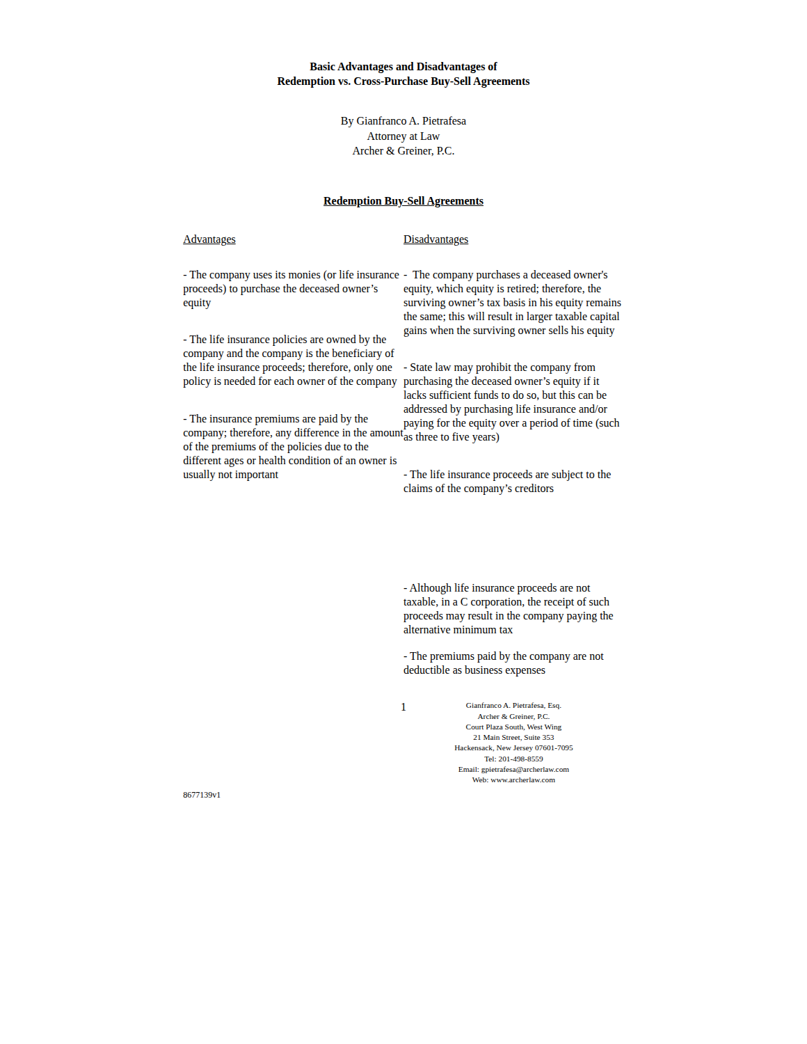Basic Advantages and Disadvantages of
Redemption vs. Cross-Purchase Buy-Sell Agreements
By Gianfranco A. Pietrafesa
Attorney at Law
Archer & Greiner, P.C.
Redemption Buy-Sell Agreements
| Advantages - The company uses its monies (or life insurance proceeds) to purchase the deceased owner’s equity - The life insurance policies are owned by the company and the company is the beneficiary of the life insurance proceeds; therefore, only one policy is needed for each owner of the company - The insurance premiums are paid by the company; therefore, any difference in the amount of the premiums of the policies due to the different ages or health condition of an owner is usually not important | Disadvantages - The company purchases a deceased owner's equity, which equity is retired; therefore, the surviving owner’s tax basis in his equity remains the same; this will result in larger taxable capital gains when the surviving owner sells his equity - State law may prohibit the company from purchasing the deceased owner’s equity if it lacks sufficient funds to do so, but this can be addressed by purchasing life insurance and/or paying for the equity over a period of time (such as three to five years) - The life insurance proceeds are subject to the claims of the company’s creditors - Although life insurance proceeds are not taxable, in a C corporation, the receipt of such proceeds may result in the company paying the alternative minimum tax - The premiums paid by the company are not deductible as business expenses |
1
Gianfranco A. Pietrafesa, Esq.
Archer & Greiner, P.C.
Court Plaza South, West Wing
21 Main Street, Suite 353
Hackensack, New Jersey 07601-7095
Tel: 201-498-8559
Email: gpietrafesa@archerlaw.com
Web: www.archerlaw.com
8677139v1